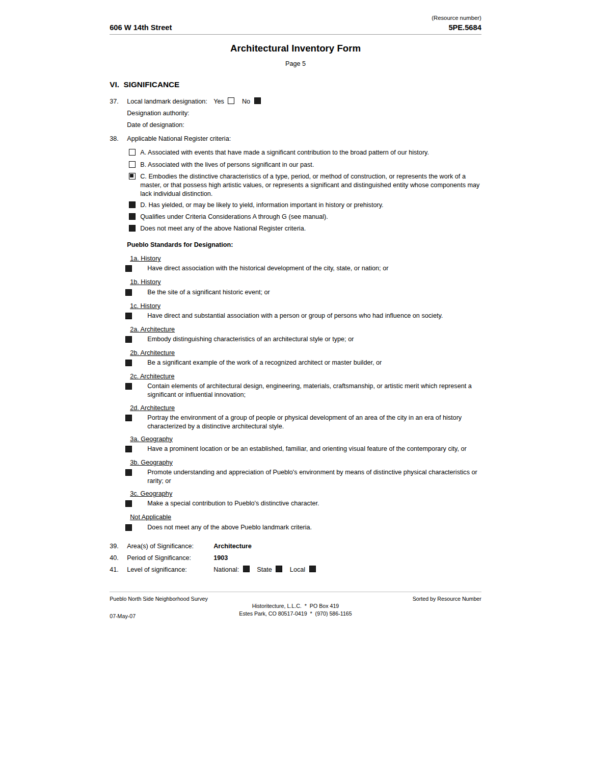(Resource number)
606 W 14th Street
5PE.5684
Architectural Inventory Form
Page 5
VI. SIGNIFICANCE
37.
Local landmark designation:
Yes No
Designation authority:
Date of designation:
38.
Applicable National Register criteria:
A. Associated with events that have made a significant contribution to the broad pattern of our history.
B. Associated with the lives of persons significant in our past.
C. Embodies the distinctive characteristics of a type, period, or method of construction, or represents the work of a master, or that possess high artistic values, or represents a significant and distinguished entity whose components may lack individual distinction.
D. Has yielded, or may be likely to yield, information important in history or prehistory.
Qualifies under Criteria Considerations A through G (see manual).
Does not meet any of the above National Register criteria.
Pueblo Standards for Designation:
1a. History
Have direct association with the historical development of the city, state, or nation; or
1b. History
Be the site of a significant historic event; or
1c. History
Have direct and substantial association with a person or group of persons who had influence on society.
2a. Architecture
Embody distinguishing characteristics of an architectural style or type; or
2b. Architecture
Be a significant example of the work of a recognized architect or master builder, or
2c. Architecture
Contain elements of architectural design, engineering, materials, craftsmanship, or artistic merit which represent a significant or influential innovation;
2d. Architecture
Portray the environment of a group of people or physical development of an area of the city in an era of history characterized by a distinctive architectural style.
3a. Geography
Have a prominent location or be an established, familiar, and orienting visual feature of the contemporary city, or
3b. Geography
Promote understanding and appreciation of Pueblo's environment by means of distinctive physical characteristics or rarity; or
3c. Geography
Make a special contribution to Pueblo's distinctive character.
Not Applicable
Does not meet any of the above Pueblo landmark criteria.
39.
Area(s) of Significance:
Architecture
40.
Period of Significance:
1903
41.
Level of significance:
National: State Local
Pueblo North Side Neighborhood Survey
Sorted by Resource Number
Historitecture, L.L.C. * PO Box 419
Estes Park, CO 80517-0419 * (970) 586-1165
07-May-07